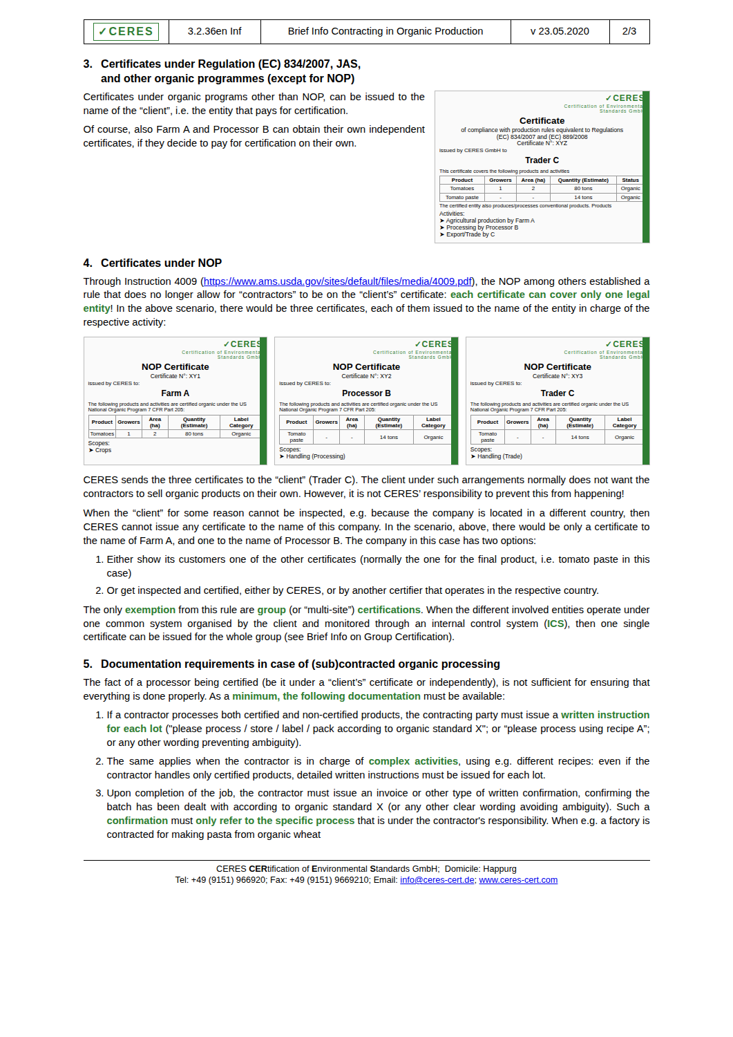| ✓ CERES | 3.2.36en Inf | Brief Info Contracting in Organic Production | v 23.05.2020 | 2/3 |
3. Certificates under Regulation (EC) 834/2007, JAS,
and other organic programmes (except for NOP)
Certificates under organic programs other than NOP, can be issued to the name of the “client”, i.e. the entity that pays for certification.
Of course, also Farm A and Processor B can obtain their own independent certificates, if they decide to pay for certification on their own.
✓CERES Certification of Environmental
Standards GmbH
Certificate
of compliance with production rules equivalent to Regulations
(EC) 834/2007 and (EC) 889/2008
Certificate N°: XYZ
issued by CERES GmbH to
Trader C
This certificate covers the following products and activities
| Product | Growers | Area (ha) | Quantity (Estimate) | Status |
| --- | --- | --- | --- | --- |
| Tomatoes | 1 | 2 | 80 tons | Organic |
| Tomato paste | - | - | 14 tons | Organic |
The certified entity also produces/processes conventional products. Products
Activities:
➤ Agricultural production by Farm A
➤ Processing by Processor B
➤ Export/Trade by C
4. Certificates under NOP
Through Instruction 4009 (https://www.ams.usda.gov/sites/default/files/media/4009.pdf), the NOP among others established a rule that does no longer allow for “contractors” to be on the “client’s” certificate: each certificate can cover only one legal entity! In the above scenario, there would be three certificates, each of them issued to the name of the entity in charge of the respective activity:
✓CERES Certification of Environmental
Standards GmbH
NOP Certificate
Certificate N°: XY1
issued by CERES to:
Farm A
The following products and activities are certified organic under the US National Organic Program 7 CFR Part 205:
| Product | Growers | Area (ha) | Quantity (Estimate) | Label Category |
| --- | --- | --- | --- | --- |
| Tomatoes | 1 | 2 | 80 tons | Organic |
Scopes:
➤ Crops
✓CERES Certification of Environmental
Standards GmbH
NOP Certificate
Certificate N°: XY2
issued by CERES to:
Processor B
The following products and activities are certified organic under the US National Organic Program 7 CFR Part 205:
| Product | Growers | Area (ha) | Quantity (Estimate) | Label Category |
| --- | --- | --- | --- | --- |
| Tomato paste | - | - | 14 tons | Organic |
Scopes:
➤ Handling (Processing)
✓CERES Certification of Environmental
Standards GmbH
NOP Certificate
Certificate N°: XY3
issued by CERES to:
Trader C
The following products and activities are certified organic under the US National Organic Program 7 CFR Part 205:
| Product | Growers | Area (ha) | Quantity (Estimate) | Label Category |
| --- | --- | --- | --- | --- |
| Tomato paste | - | - | 14 tons | Organic |
Scopes:
➤ Handling (Trade)
CERES sends the three certificates to the “client” (Trader C). The client under such arrangements normally does not want the contractors to sell organic products on their own. However, it is not CERES’ responsibility to prevent this from happening!
When the “client” for some reason cannot be inspected, e.g. because the company is located in a different country, then CERES cannot issue any certificate to the name of this company. In the scenario, above, there would be only a certificate to the name of Farm A, and one to the name of Processor B. The company in this case has two options:
Either show its customers one of the other certificates (normally the one for the final product, i.e. tomato paste in this case)
Or get inspected and certified, either by CERES, or by another certifier that operates in the respective country.
The only exemption from this rule are group (or “multi-site”) certifications. When the different involved entities operate under one common system organised by the client and monitored through an internal control system (ICS), then one single certificate can be issued for the whole group (see Brief Info on Group Certification).
5. Documentation requirements in case of (sub)contracted organic processing
The fact of a processor being certified (be it under a “client’s” certificate or independently), is not sufficient for ensuring that everything is done properly. As a minimum, the following documentation must be available:
If a contractor processes both certified and non-certified products, the contracting party must issue a written instruction for each lot ("please process / store / label / pack according to organic standard X"; or “please process using recipe A”; or any other wording preventing ambiguity).
The same applies when the contractor is in charge of complex activities, using e.g. different recipes: even if the contractor handles only certified products, detailed written instructions must be issued for each lot.
Upon completion of the job, the contractor must issue an invoice or other type of written confirmation, confirming the batch has been dealt with according to organic standard X (or any other clear wording avoiding ambiguity). Such a confirmation must only refer to the specific process that is under the contractor's responsibility. When e.g. a factory is contracted for making pasta from organic wheat
CERES CERtification of Environmental Standards GmbH; Domicile: Happurg
Tel: +49 (9151) 966920; Fax: +49 (9151) 9669210; Email: info@ceres-cert.de; www.ceres-cert.com